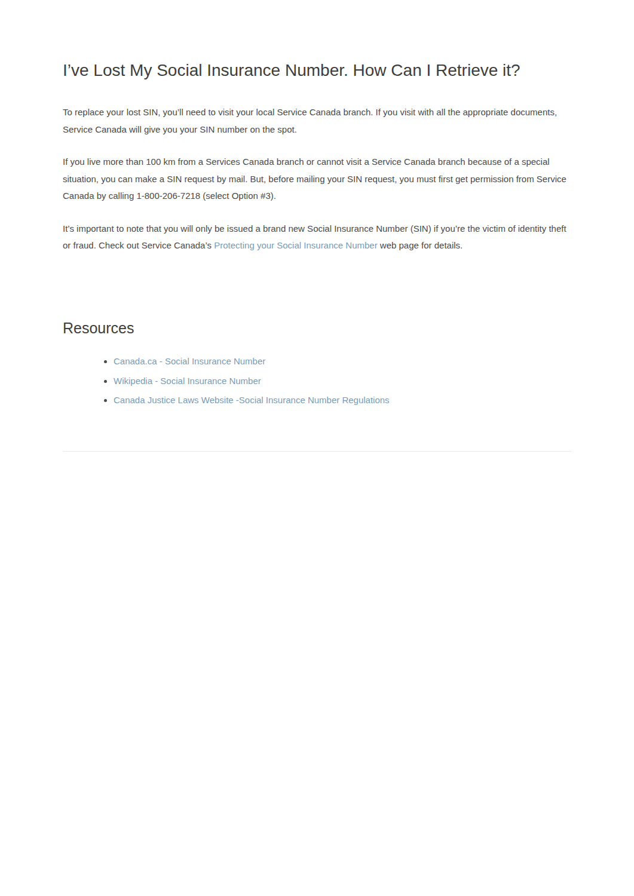I’ve Lost My Social Insurance Number. How Can I Retrieve it?
To replace your lost SIN, you’ll need to visit your local Service Canada branch. If you visit with all the appropriate documents, Service Canada will give you your SIN number on the spot.
If you live more than 100 km from a Services Canada branch or cannot visit a Service Canada branch because of a special situation, you can make a SIN request by mail. But, before mailing your SIN request, you must first get permission from Service Canada by calling 1-800-206-7218 (select Option #3).
It’s important to note that you will only be issued a brand new Social Insurance Number (SIN) if you’re the victim of identity theft or fraud. Check out Service Canada’s Protecting your Social Insurance Number web page for details.
Resources
Canada.ca - Social Insurance Number
Wikipedia - Social Insurance Number
Canada Justice Laws Website -Social Insurance Number Regulations